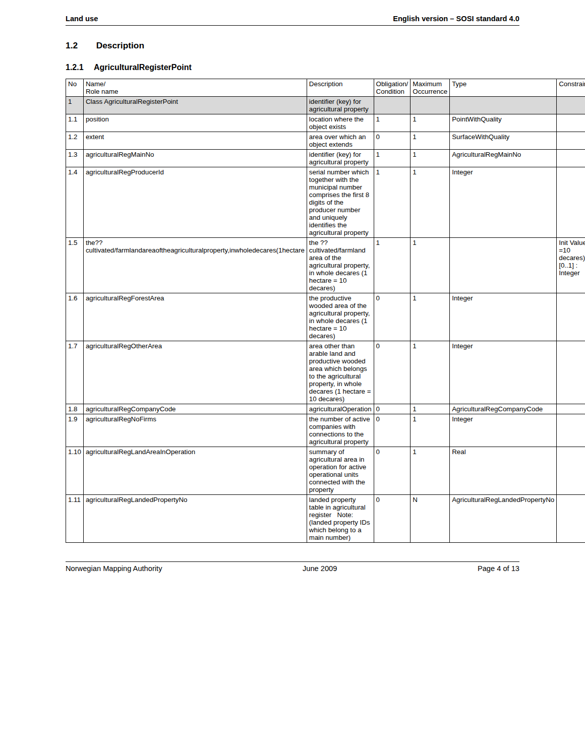Land use
English version – SOSI standard 4.0
1.2 Description
1.2.1 AgriculturalRegisterPoint
| No | Name/ Role name | Description | Obligation/ Condition | Maximum Occurrence | Type | Constraint |
| --- | --- | --- | --- | --- | --- | --- |
| 1 | Class AgriculturalRegisterPoint | identifier (key) for agricultural property | | | | |
| 1.1 | position | location where the object exists | 1 | 1 | PointWithQuality | |
| 1.2 | extent | area over which an object extends | 0 | 1 | SurfaceWithQuality | |
| 1.3 | agriculturalRegMainNo | identifier (key) for agricultural property | 1 | 1 | AgriculturalRegMainNo | |
| 1.4 | agriculturalRegProducerId | serial number which together with the municipal number comprises the first 8 digits of the producer number and uniquely identifies the agricultural property | 1 | 1 | Integer | |
| 1.5 | the??cultivated/farmlandareaoftheagriculturalproperty,inwholedecares(1hectare | the ??cultivated/farmland area of the agricultural property, in whole decares (1 hectare = 10 decares) | 1 | 1 | | Init Value =10 decares) [0..1] : Integer |
| 1.6 | agriculturalRegForestArea | the productive wooded area of the agricultural property, in whole decares (1 hectare = 10 decares) | 0 | 1 | Integer | |
| 1.7 | agriculturalRegOtherArea | area other than arable land and productive wooded area which belongs to the agricultural property, in whole decares (1 hectare = 10 decares) | 0 | 1 | Integer | |
| 1.8 | agriculturalRegCompanyCode | agriculturalOperation | 0 | 1 | AgriculturalRegCompanyCode | |
| 1.9 | agriculturalRegNoFirms | the number of active companies with connections to the agricultural property | 0 | 1 | Integer | |
| 1.10 | agriculturalRegLandAreaInOperation | summary of agricultural area in operation for active operational units connected with the property | 0 | 1 | Real | |
| 1.11 | agriculturalRegLandedPropertyNo | landed property table in agricultural register Note: (landed property IDs which belong to a main number) | 0 | N | AgriculturalRegLandedPropertyNo | |
Norwegian Mapping Authority
June 2009
Page 4 of 13